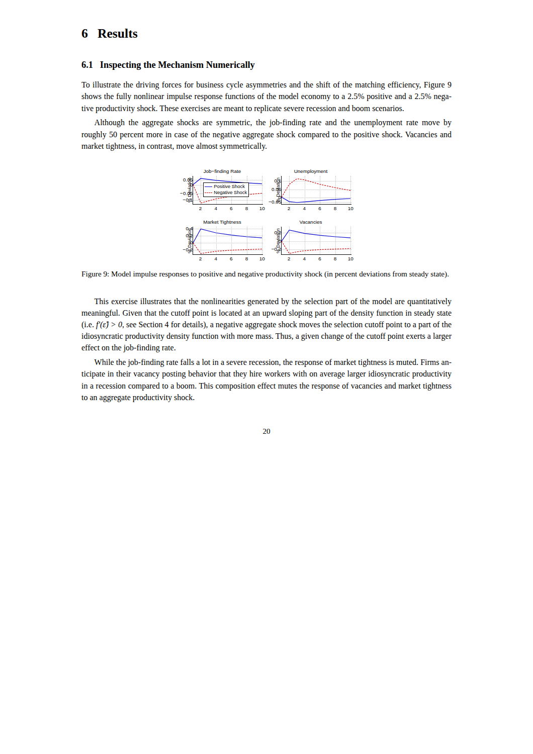6 Results
6.1 Inspecting the Mechanism Numerically
To illustrate the driving forces for business cycle asymmetries and the shift of the matching efficiency, Figure 9 shows the fully nonlinear impulse response functions of the model economy to a 2.5% positive and a 2.5% negative productivity shock. These exercises are meant to replicate severe recession and boom scenarios.
Although the aggregate shocks are symmetric, the job-finding rate and the unemployment rate move by roughly 50 percent more in case of the negative aggregate shock compared to the positive shock. Vacancies and market tightness, in contrast, move almost symmetrically.
Job−finding Rate
% Deviation
0.05 0 −0.05 −0.1
Positive Shock
Negative Shock
2 4 6 8 10
Unemployment
% Deviation
0.1 0.05 0 −0.05
2 4 6 8 10
Market Tightness
% Deviation
0.4 0.2 0 −0.2
2 4 6 8 10
Vacancies
% Deviation
0.2 0 −0.2
2 4 6 8 10
Figure 9: Model impulse responses to positive and negative productivity shock (in percent deviations from steady state).
This exercise illustrates that the nonlinearities generated by the selection part of the model are quantitatively meaningful. Given that the cutoff point is located at an upward sloping part of the density function in steady state (i.e. f′(ε̂) > 0, see Section 4 for details), a negative aggregate shock moves the selection cutoff point to a part of the idiosyncratic productivity density function with more mass. Thus, a given change of the cutoff point exerts a larger effect on the job-finding rate.
While the job-finding rate falls a lot in a severe recession, the response of market tightness is muted. Firms anticipate in their vacancy posting behavior that they hire workers with on average larger idiosyncratic productivity in a recession compared to a boom. This composition effect mutes the response of vacancies and market tightness to an aggregate productivity shock.
20